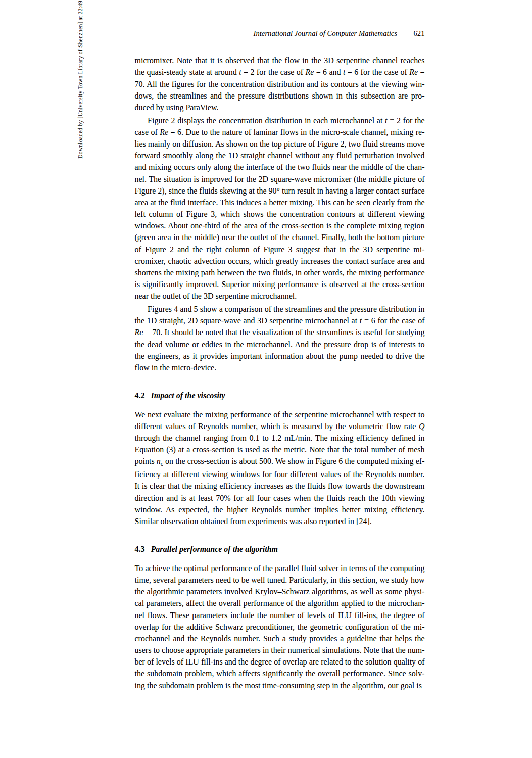Downloaded by [University Town Library of Shenzhen] at 22:49 20 July 2013
International Journal of Computer Mathematics 621
micromixer. Note that it is observed that the flow in the 3D serpentine channel reaches the quasi-steady state at around t = 2 for the case of Re = 6 and t = 6 for the case of Re = 70. All the figures for the concentration distribution and its contours at the viewing windows, the streamlines and the pressure distributions shown in this subsection are produced by using ParaView.
Figure 2 displays the concentration distribution in each microchannel at t = 2 for the case of Re = 6. Due to the nature of laminar flows in the micro-scale channel, mixing relies mainly on diffusion. As shown on the top picture of Figure 2, two fluid streams move forward smoothly along the 1D straight channel without any fluid perturbation involved and mixing occurs only along the interface of the two fluids near the middle of the channel. The situation is improved for the 2D square-wave micromixer (the middle picture of Figure 2), since the fluids skewing at the 90° turn result in having a larger contact surface area at the fluid interface. This induces a better mixing. This can be seen clearly from the left column of Figure 3, which shows the concentration contours at different viewing windows. About one-third of the area of the cross-section is the complete mixing region (green area in the middle) near the outlet of the channel. Finally, both the bottom picture of Figure 2 and the right column of Figure 3 suggest that in the 3D serpentine micromixer, chaotic advection occurs, which greatly increases the contact surface area and shortens the mixing path between the two fluids, in other words, the mixing performance is significantly improved. Superior mixing performance is observed at the cross-section near the outlet of the 3D serpentine microchannel.
Figures 4 and 5 show a comparison of the streamlines and the pressure distribution in the 1D straight, 2D square-wave and 3D serpentine microchannel at t = 6 for the case of Re = 70. It should be noted that the visualization of the streamlines is useful for studying the dead volume or eddies in the microchannel. And the pressure drop is of interests to the engineers, as it provides important information about the pump needed to drive the flow in the micro-device.
4.2 Impact of the viscosity
We next evaluate the mixing performance of the serpentine microchannel with respect to different values of Reynolds number, which is measured by the volumetric flow rate Q through the channel ranging from 0.1 to 1.2 mL/min. The mixing efficiency defined in Equation (3) at a cross-section is used as the metric. Note that the total number of mesh points nc on the cross-section is about 500. We show in Figure 6 the computed mixing efficiency at different viewing windows for four different values of the Reynolds number. It is clear that the mixing efficiency increases as the fluids flow towards the downstream direction and is at least 70% for all four cases when the fluids reach the 10th viewing window. As expected, the higher Reynolds number implies better mixing efficiency. Similar observation obtained from experiments was also reported in [24].
4.3 Parallel performance of the algorithm
To achieve the optimal performance of the parallel fluid solver in terms of the computing time, several parameters need to be well tuned. Particularly, in this section, we study how the algorithmic parameters involved Krylov–Schwarz algorithms, as well as some physical parameters, affect the overall performance of the algorithm applied to the microchannel flows. These parameters include the number of levels of ILU fill-ins, the degree of overlap for the additive Schwarz preconditioner, the geometric configuration of the microchannel and the Reynolds number. Such a study provides a guideline that helps the users to choose appropriate parameters in their numerical simulations. Note that the number of levels of ILU fill-ins and the degree of overlap are related to the solution quality of the subdomain problem, which affects significantly the overall performance. Since solving the subdomain problem is the most time-consuming step in the algorithm, our goal is